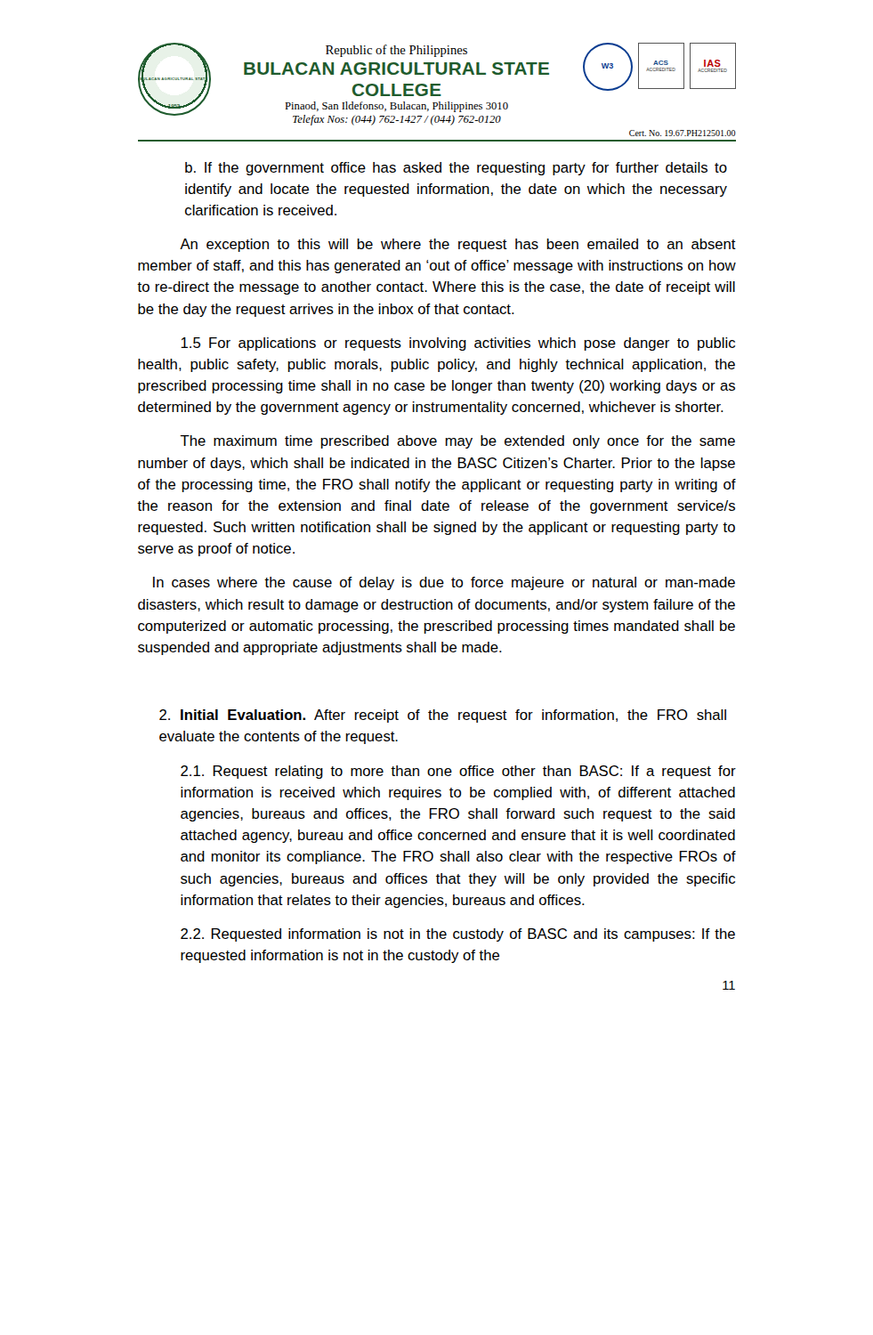1952
Republic of the Philippines
BULACAN AGRICULTURAL STATE COLLEGE
Pinaod, San Ildefonso, Bulacan, Philippines 3010
Telefax Nos: (044) 762-1427 / (044) 762-0120
W3
ACS
ACCREDITED
IAS
ACCREDITED
Cert. No. 19.67.PH212501.00
b. If the government office has asked the requesting party for further details to identify and locate the requested information, the date on which the necessary clarification is received.
An exception to this will be where the request has been emailed to an absent member of staff, and this has generated an ‘out of office’ message with instructions on how to re-direct the message to another contact. Where this is the case, the date of receipt will be the day the request arrives in the inbox of that contact.
1.5 For applications or requests involving activities which pose danger to public health, public safety, public morals, public policy, and highly technical application, the prescribed processing time shall in no case be longer than twenty (20) working days or as determined by the government agency or instrumentality concerned, whichever is shorter.
The maximum time prescribed above may be extended only once for the same number of days, which shall be indicated in the BASC Citizen’s Charter. Prior to the lapse of the processing time, the FRO shall notify the applicant or requesting party in writing of the reason for the extension and final date of release of the government service/s requested. Such written notification shall be signed by the applicant or requesting party to serve as proof of notice.
In cases where the cause of delay is due to force majeure or natural or man-made disasters, which result to damage or destruction of documents, and/or system failure of the computerized or automatic processing, the prescribed processing times mandated shall be suspended and appropriate adjustments shall be made.
2. Initial Evaluation. After receipt of the request for information, the FRO shall evaluate the contents of the request.
2.1. Request relating to more than one office other than BASC: If a request for information is received which requires to be complied with, of different attached agencies, bureaus and offices, the FRO shall forward such request to the said attached agency, bureau and office concerned and ensure that it is well coordinated and monitor its compliance. The FRO shall also clear with the respective FROs of such agencies, bureaus and offices that they will be only provided the specific information that relates to their agencies, bureaus and offices.
2.2. Requested information is not in the custody of BASC and its campuses: If the requested information is not in the custody of the
11